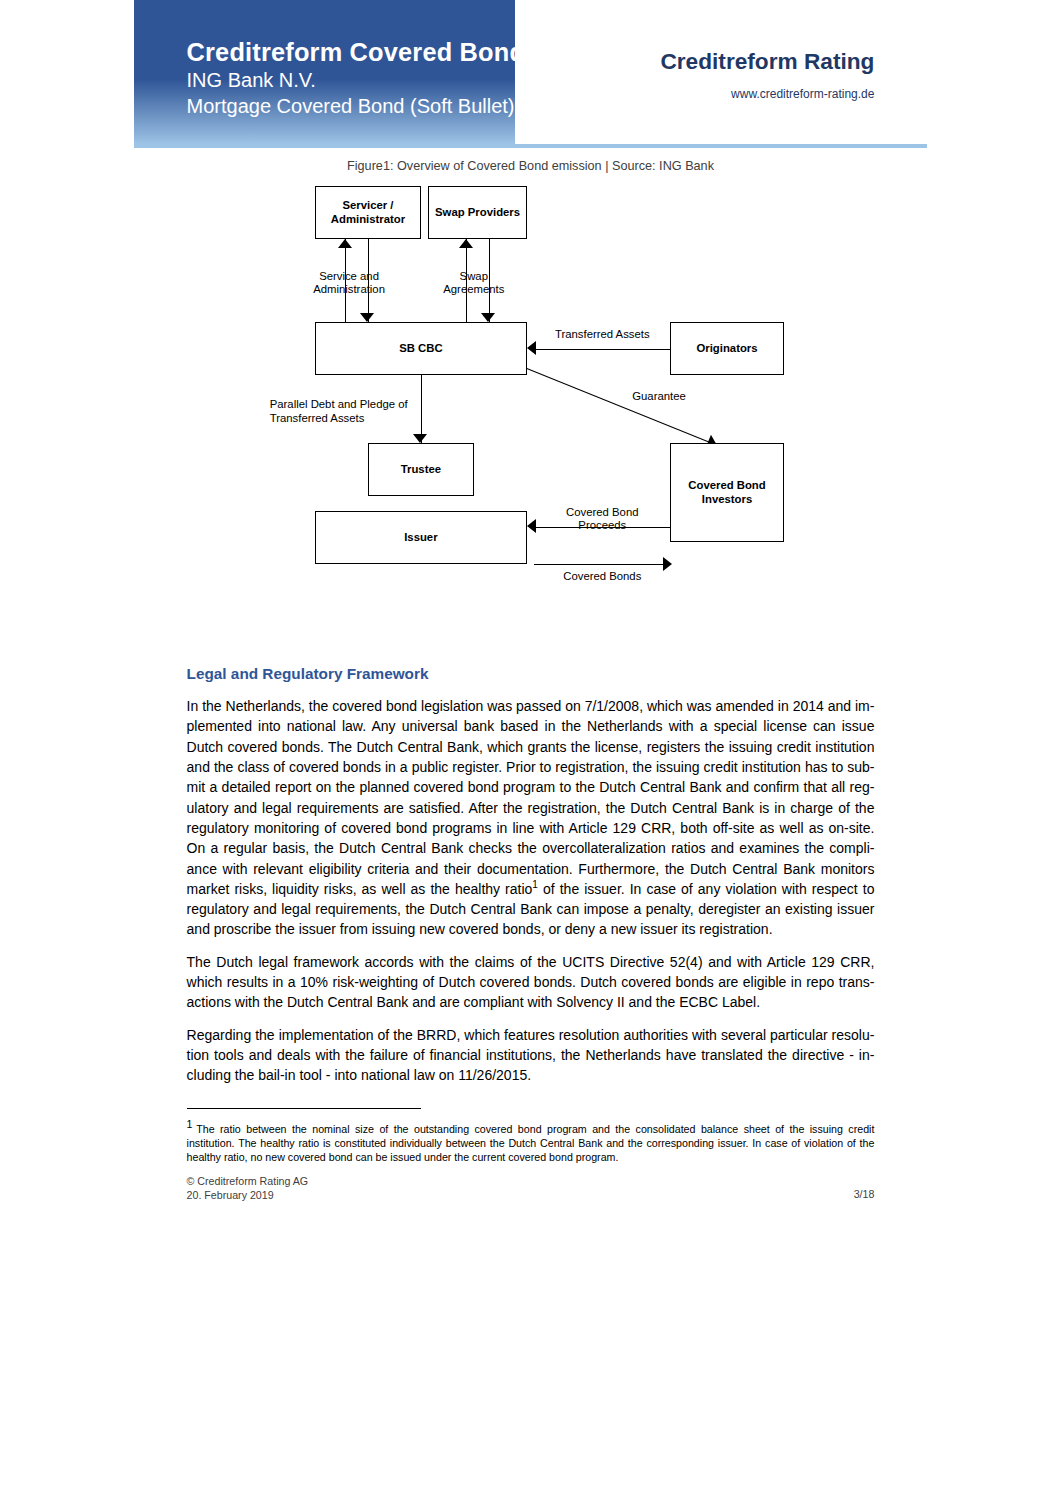Creditreform Covered Bond Rating
ING Bank N.V.
Mortgage Covered Bond (Soft Bullet) Program
Creditreform Rating
www.creditreform-rating.de
Figure1: Overview of Covered Bond emission | Source: ING Bank
Servicer /
Administrator
Swap Providers
Service and
Administration
Swap
Agreements
SB CBC
Originators
Transferred Assets
Parallel Debt and Pledge of
Transferred Assets
Trustee
Guarantee
Covered Bond
Investors
Issuer
Covered Bond Proceeds
Covered Bonds
Legal and Regulatory Framework
In the Netherlands, the covered bond legislation was passed on 7/1/2008, which was amended in 2014 and implemented into national law. Any universal bank based in the Netherlands with a special license can issue Dutch covered bonds. The Dutch Central Bank, which grants the license, registers the issuing credit institution and the class of covered bonds in a public register. Prior to registration, the issuing credit institution has to submit a detailed report on the planned covered bond program to the Dutch Central Bank and confirm that all regulatory and legal requirements are satisfied. After the registration, the Dutch Central Bank is in charge of the regulatory monitoring of covered bond programs in line with Article 129 CRR, both off-site as well as on-site. On a regular basis, the Dutch Central Bank checks the overcollateralization ratios and examines the compliance with relevant eligibility criteria and their documentation. Furthermore, the Dutch Central Bank monitors market risks, liquidity risks, as well as the healthy ratio1 of the issuer. In case of any violation with respect to regulatory and legal requirements, the Dutch Central Bank can impose a penalty, deregister an existing issuer and proscribe the issuer from issuing new covered bonds, or deny a new issuer its registration.
The Dutch legal framework accords with the claims of the UCITS Directive 52(4) and with Article 129 CRR, which results in a 10% risk-weighting of Dutch covered bonds. Dutch covered bonds are eligible in repo transactions with the Dutch Central Bank and are compliant with Solvency II and the ECBC Label.
Regarding the implementation of the BRRD, which features resolution authorities with several particular resolution tools and deals with the failure of financial institutions, the Netherlands have translated the directive - including the bail-in tool - into national law on 11/26/2015.
1 The ratio between the nominal size of the outstanding covered bond program and the consolidated balance sheet of the issuing credit institution. The healthy ratio is constituted individually between the Dutch Central Bank and the corresponding issuer. In case of violation of the healthy ratio, no new covered bond can be issued under the current covered bond program.
© Creditreform Rating AG
20. February 2019
3/18